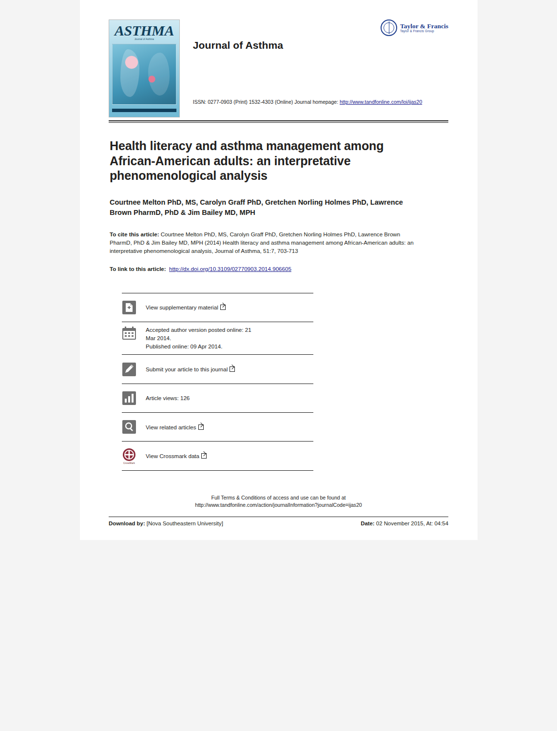Taylor & Francis
Taylor & Francis Group
ASTHMA
Journal of Asthma
Journal of Asthma
ISSN: 0277-0903 (Print) 1532-4303 (Online) Journal homepage: http://www.tandfonline.com/loi/ijas20
Health literacy and asthma management among African-American adults: an interpretative phenomenological analysis
Courtnee Melton PhD, MS, Carolyn Graff PhD, Gretchen Norling Holmes PhD, Lawrence Brown PharmD, PhD & Jim Bailey MD, MPH
To cite this article: Courtnee Melton PhD, MS, Carolyn Graff PhD, Gretchen Norling Holmes PhD, Lawrence Brown PharmD, PhD & Jim Bailey MD, MPH (2014) Health literacy and asthma management among African-American adults: an interpretative phenomenological analysis, Journal of Asthma, 51:7, 703-713
To link to this article: http://dx.doi.org/10.3109/02770903.2014.906605
View supplementary material
Accepted author version posted online: 21
Mar 2014.
Published online: 09 Apr 2014.
Submit your article to this journal
Article views: 126
View related articles
CrossMark
View Crossmark data
Full Terms & Conditions of access and use can be found at
http://www.tandfonline.com/action/journalInformation?journalCode=ijas20
Download by: [Nova Southeastern University]
Date: 02 November 2015, At: 04:54